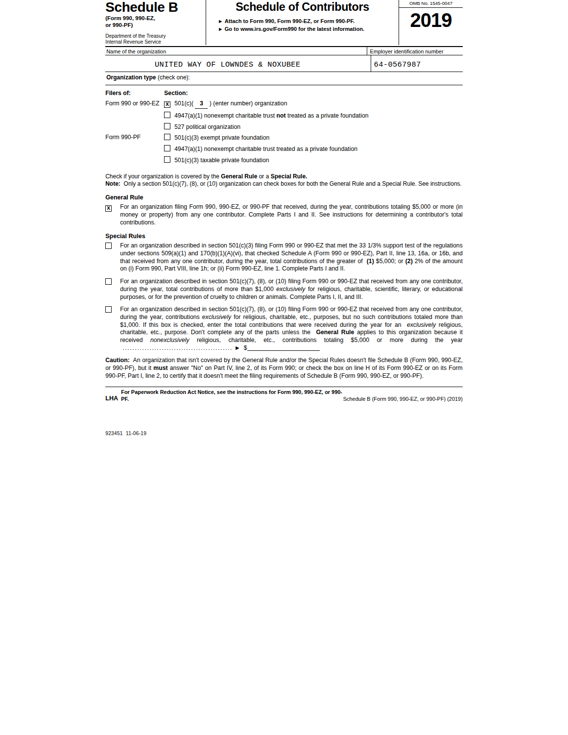Schedule B
(Form 990, 990-EZ,
or 990-PF)
Department of the Treasury
Internal Revenue Service
Schedule of Contributors
► Attach to Form 990, Form 990-EZ, or Form 990-PF.
► Go to www.irs.gov/Form990 for the latest information.
OMB No. 1545-0047
2019
Name of the organization
Employer identification number
UNITED WAY OF LOWNDES & NOXUBEE
64-0567987
Organization type (check one):
| Filers of: | Section: |
| Form 990 or 990-EZ | 501(c)( 3 ) (enter number) organization |
| | 4947(a)(1) nonexempt charitable trust not treated as a private foundation |
| | 527 political organization |
| Form 990-PF | 501(c)(3) exempt private foundation |
| | 4947(a)(1) nonexempt charitable trust treated as a private foundation |
| | 501(c)(3) taxable private foundation |
Check if your organization is covered by the General Rule or a Special Rule.
Note: Only a section 501(c)(7), (8), or (10) organization can check boxes for both the General Rule and a Special Rule. See instructions.
General Rule
For an organization filing Form 990, 990-EZ, or 990-PF that received, during the year, contributions totaling $5,000 or more (in money or property) from any one contributor. Complete Parts I and II. See instructions for determining a contributor's total contributions.
Special Rules
For an organization described in section 501(c)(3) filing Form 990 or 990-EZ that met the 33 1/3% support test of the regulations under sections 509(a)(1) and 170(b)(1)(A)(vi), that checked Schedule A (Form 990 or 990-EZ), Part II, line 13, 16a, or 16b, and that received from any one contributor, during the year, total contributions of the greater of (1) $5,000; or (2) 2% of the amount on (i) Form 990, Part VIII, line 1h; or (ii) Form 990-EZ, line 1. Complete Parts I and II.
For an organization described in section 501(c)(7), (8), or (10) filing Form 990 or 990-EZ that received from any one contributor, during the year, total contributions of more than $1,000 exclusively for religious, charitable, scientific, literary, or educational purposes, or for the prevention of cruelty to children or animals. Complete Parts I, II, and III.
For an organization described in section 501(c)(7), (8), or (10) filing Form 990 or 990-EZ that received from any one contributor, during the year, contributions exclusively for religious, charitable, etc., purposes, but no such contributions totaled more than $1,000. If this box is checked, enter the total contributions that were received during the year for an exclusively religious, charitable, etc., purpose. Don't complete any of the parts unless the General Rule applies to this organization because it received nonexclusively religious, charitable, etc., contributions totaling $5,000 or more during the year ............................................. ► $
Caution: An organization that isn't covered by the General Rule and/or the Special Rules doesn't file Schedule B (Form 990, 990-EZ, or 990-PF), but it must answer "No" on Part IV, line 2, of its Form 990; or check the box on line H of its Form 990-EZ or on its Form 990-PF, Part I, line 2, to certify that it doesn't meet the filing requirements of Schedule B (Form 990, 990-EZ, or 990-PF).
LHA
For Paperwork Reduction Act Notice, see the instructions for Form 990, 990-EZ, or 990-PF.
Schedule B (Form 990, 990-EZ, or 990-PF) (2019)
923451 11-06-19